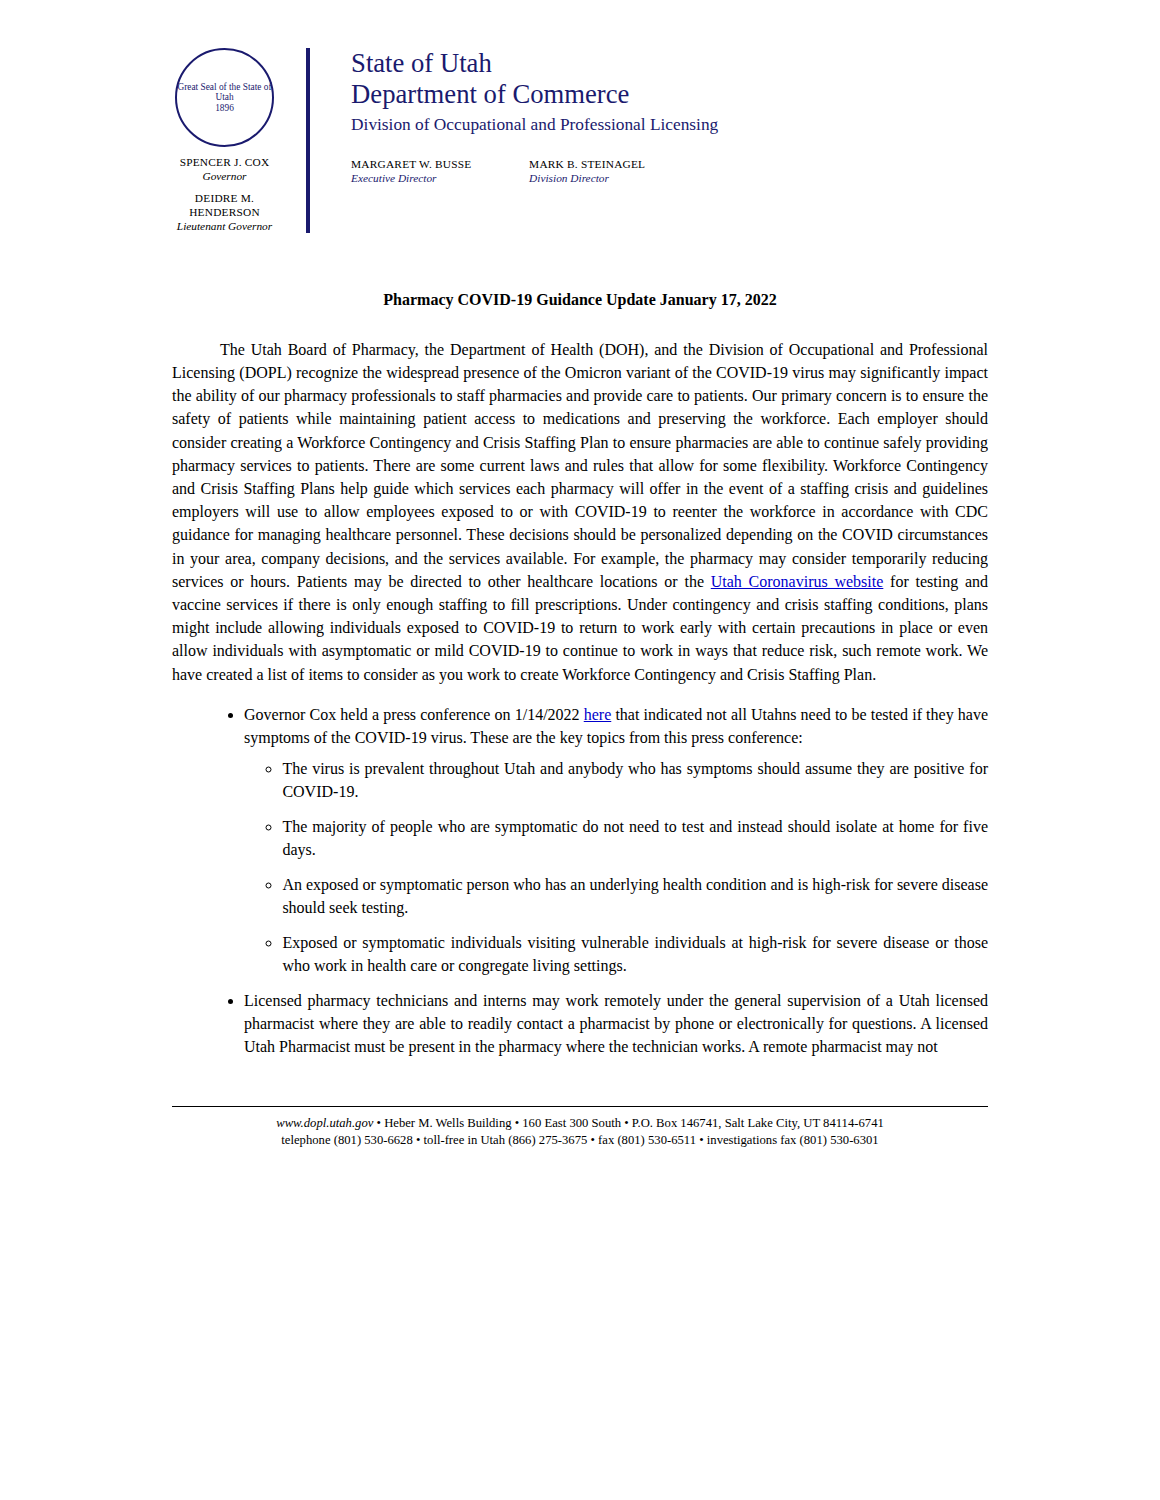Great Seal of the State of Utah
1896
SPENCER J. COX
Governor
DEIDRE M. HENDERSON
Lieutenant Governor
State of Utah
Department of Commerce
Division of Occupational and Professional Licensing
MARGARET W. BUSSE
Executive Director
MARK B. STEINAGEL
Division Director
Pharmacy COVID-19 Guidance Update January 17, 2022
The Utah Board of Pharmacy, the Department of Health (DOH), and the Division of Occupational and Professional Licensing (DOPL) recognize the widespread presence of the Omicron variant of the COVID-19 virus may significantly impact the ability of our pharmacy professionals to staff pharmacies and provide care to patients. Our primary concern is to ensure the safety of patients while maintaining patient access to medications and preserving the workforce. Each employer should consider creating a Workforce Contingency and Crisis Staffing Plan to ensure pharmacies are able to continue safely providing pharmacy services to patients. There are some current laws and rules that allow for some flexibility. Workforce Contingency and Crisis Staffing Plans help guide which services each pharmacy will offer in the event of a staffing crisis and guidelines employers will use to allow employees exposed to or with COVID-19 to reenter the workforce in accordance with CDC guidance for managing healthcare personnel. These decisions should be personalized depending on the COVID circumstances in your area, company decisions, and the services available. For example, the pharmacy may consider temporarily reducing services or hours. Patients may be directed to other healthcare locations or the Utah Coronavirus website for testing and vaccine services if there is only enough staffing to fill prescriptions. Under contingency and crisis staffing conditions, plans might include allowing individuals exposed to COVID-19 to return to work early with certain precautions in place or even allow individuals with asymptomatic or mild COVID-19 to continue to work in ways that reduce risk, such remote work. We have created a list of items to consider as you work to create Workforce Contingency and Crisis Staffing Plan.
Governor Cox held a press conference on 1/14/2022 here that indicated not all Utahns need to be tested if they have symptoms of the COVID-19 virus. These are the key topics from this press conference:
The virus is prevalent throughout Utah and anybody who has symptoms should assume they are positive for COVID-19.
The majority of people who are symptomatic do not need to test and instead should isolate at home for five days.
An exposed or symptomatic person who has an underlying health condition and is high-risk for severe disease should seek testing.
Exposed or symptomatic individuals visiting vulnerable individuals at high-risk for severe disease or those who work in health care or congregate living settings.
Licensed pharmacy technicians and interns may work remotely under the general supervision of a Utah licensed pharmacist where they are able to readily contact a pharmacist by phone or electronically for questions. A licensed Utah Pharmacist must be present in the pharmacy where the technician works. A remote pharmacist may not
www.dopl.utah.gov • Heber M. Wells Building • 160 East 300 South • P.O. Box 146741, Salt Lake City, UT 84114-6741
telephone (801) 530-6628 • toll-free in Utah (866) 275-3675 • fax (801) 530-6511 • investigations fax (801) 530-6301